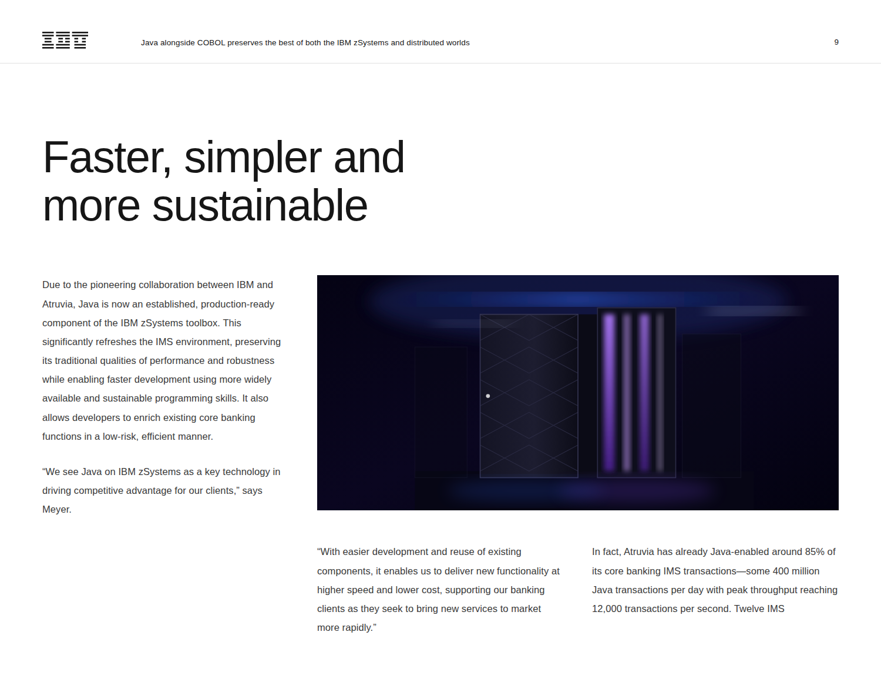Java alongside COBOL preserves the best of both the IBM zSystems and distributed worlds
9
Faster, simpler and
more sustainable
Due to the pioneering collaboration between IBM and Atruvia, Java is now an established, production-ready component of the IBM zSystems toolbox. This significantly refreshes the IMS environment, preserving its traditional qualities of performance and robustness while enabling faster development using more widely available and sustainable programming skills. It also allows developers to enrich existing core banking functions in a low-risk, efficient manner.
“We see Java on IBM zSystems as a key technology in driving competitive advantage for our clients,” says Meyer.
“With easier development and reuse of existing components, it enables us to deliver new functionality at higher speed and lower cost, supporting our banking clients as they seek to bring new services to market more rapidly.”
In fact, Atruvia has already Java-enabled around 85% of its core banking IMS transactions—some 400 million Java transactions per day with peak throughput reaching 12,000 transactions per second. Twelve IMS